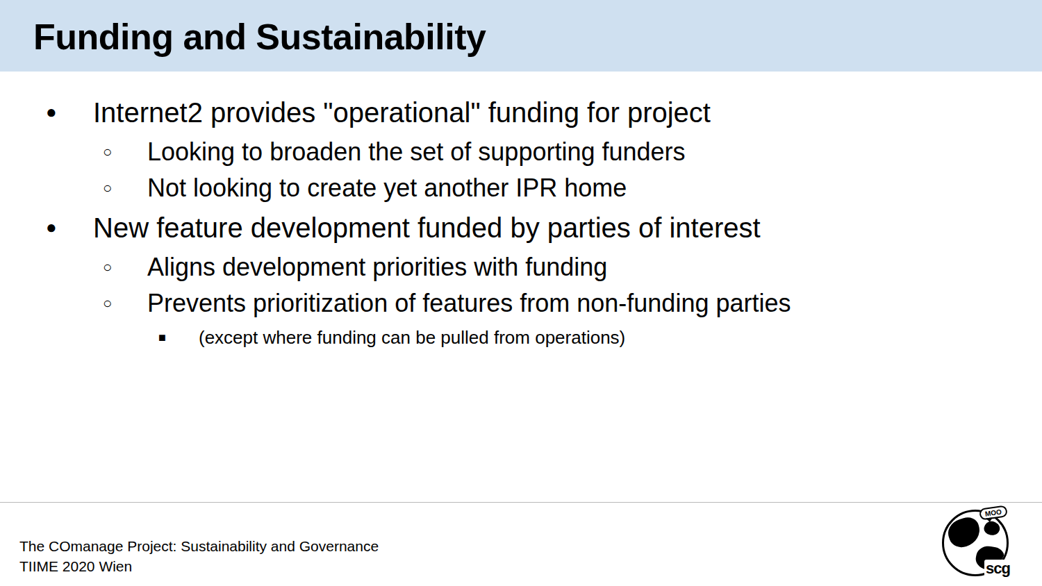Funding and Sustainability
Internet2 provides "operational" funding for project
Looking to broaden the set of supporting funders
Not looking to create yet another IPR home
New feature development funded by parties of interest
Aligns development priorities with funding
Prevents prioritization of features from non-funding parties
(except where funding can be pulled from operations)
The COmanage Project: Sustainability and Governance
TIIME 2020 Wien
MOO scg